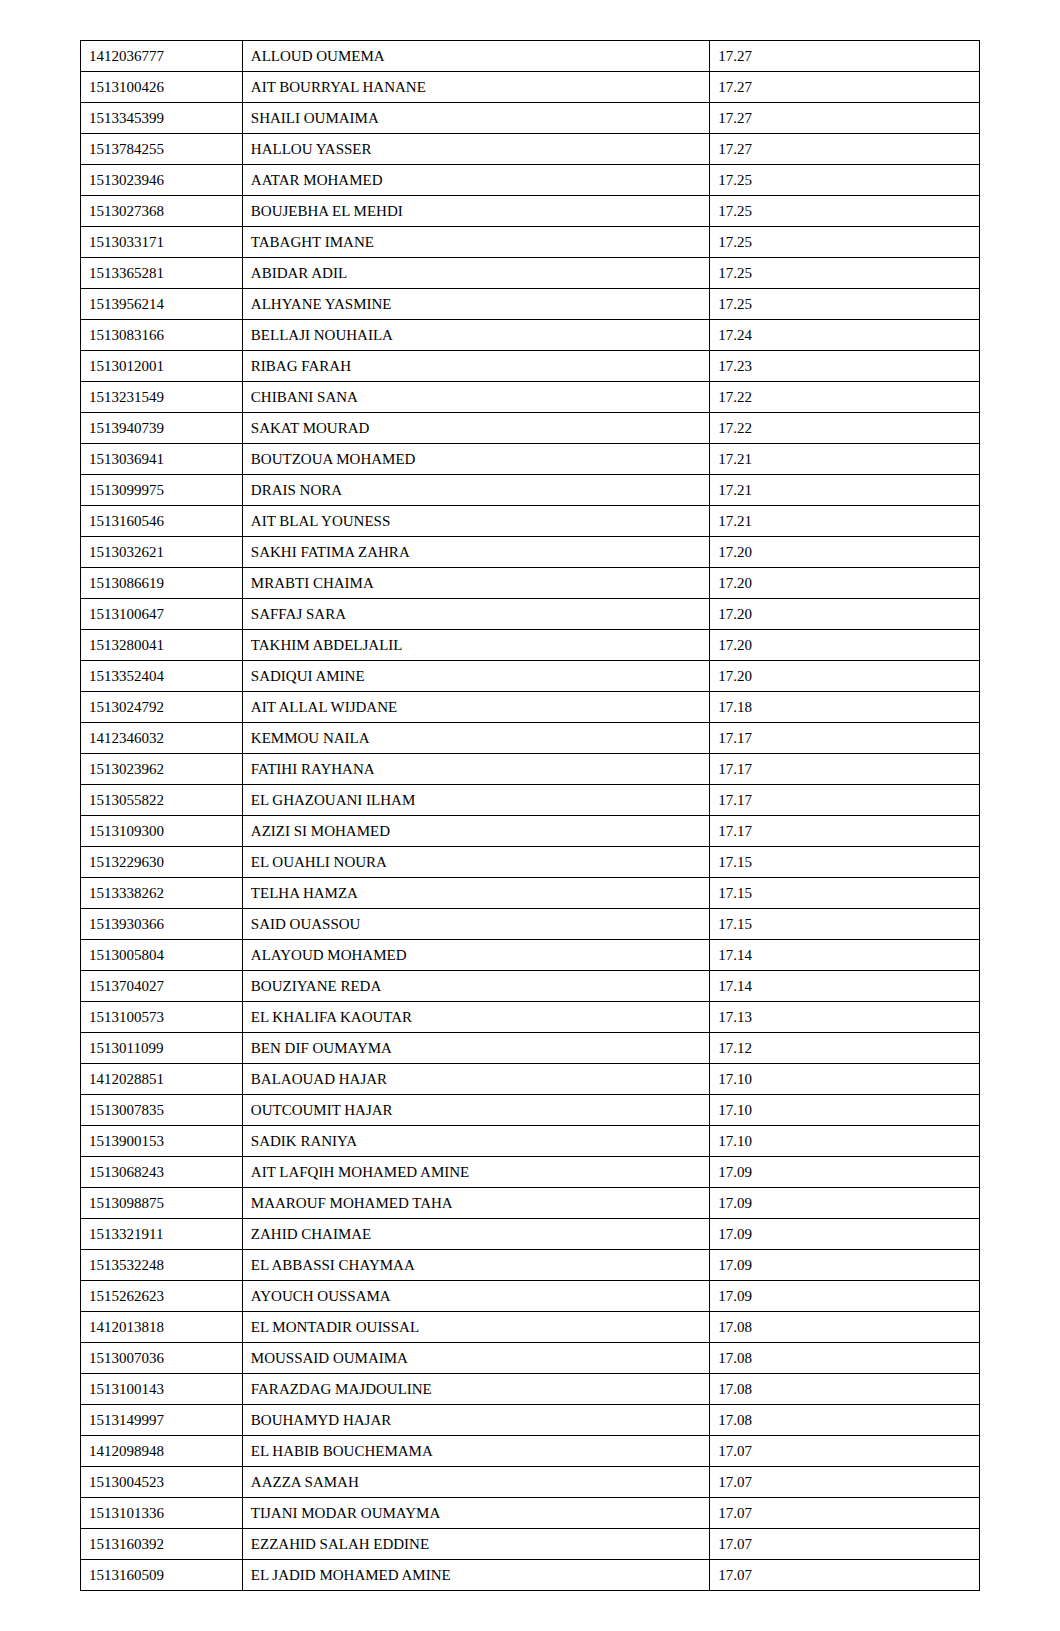| 1412036777 | ALLOUD OUMEMA | 17.27 |
| 1513100426 | AIT BOURRYAL HANANE | 17.27 |
| 1513345399 | SHAILI OUMAIMA | 17.27 |
| 1513784255 | HALLOU YASSER | 17.27 |
| 1513023946 | AATAR MOHAMED | 17.25 |
| 1513027368 | BOUJEBHA EL MEHDI | 17.25 |
| 1513033171 | TABAGHT IMANE | 17.25 |
| 1513365281 | ABIDAR ADIL | 17.25 |
| 1513956214 | ALHYANE YASMINE | 17.25 |
| 1513083166 | BELLAJI NOUHAILA | 17.24 |
| 1513012001 | RIBAG FARAH | 17.23 |
| 1513231549 | CHIBANI SANA | 17.22 |
| 1513940739 | SAKAT MOURAD | 17.22 |
| 1513036941 | BOUTZOUA MOHAMED | 17.21 |
| 1513099975 | DRAIS NORA | 17.21 |
| 1513160546 | AIT BLAL YOUNESS | 17.21 |
| 1513032621 | SAKHI FATIMA ZAHRA | 17.20 |
| 1513086619 | MRABTI CHAIMA | 17.20 |
| 1513100647 | SAFFAJ SARA | 17.20 |
| 1513280041 | TAKHIM ABDELJALIL | 17.20 |
| 1513352404 | SADIQUI AMINE | 17.20 |
| 1513024792 | AIT ALLAL WIJDANE | 17.18 |
| 1412346032 | KEMMOU NAILA | 17.17 |
| 1513023962 | FATIHI RAYHANA | 17.17 |
| 1513055822 | EL GHAZOUANI ILHAM | 17.17 |
| 1513109300 | AZIZI SI MOHAMED | 17.17 |
| 1513229630 | EL OUAHLI NOURA | 17.15 |
| 1513338262 | TELHA HAMZA | 17.15 |
| 1513930366 | SAID OUASSOU | 17.15 |
| 1513005804 | ALAYOUD MOHAMED | 17.14 |
| 1513704027 | BOUZIYANE REDA | 17.14 |
| 1513100573 | EL KHALIFA KAOUTAR | 17.13 |
| 1513011099 | BEN DIF OUMAYMA | 17.12 |
| 1412028851 | BALAOUAD HAJAR | 17.10 |
| 1513007835 | OUTCOUMIT HAJAR | 17.10 |
| 1513900153 | SADIK RANIYA | 17.10 |
| 1513068243 | AIT LAFQIH MOHAMED AMINE | 17.09 |
| 1513098875 | MAAROUF MOHAMED TAHA | 17.09 |
| 1513321911 | ZAHID CHAIMAE | 17.09 |
| 1513532248 | EL ABBASSI CHAYMAA | 17.09 |
| 1515262623 | AYOUCH OUSSAMA | 17.09 |
| 1412013818 | EL MONTADIR OUISSAL | 17.08 |
| 1513007036 | MOUSSAID OUMAIMA | 17.08 |
| 1513100143 | FARAZDAG MAJDOULINE | 17.08 |
| 1513149997 | BOUHAMYD HAJAR | 17.08 |
| 1412098948 | EL HABIB BOUCHEMAMA | 17.07 |
| 1513004523 | AAZZA SAMAH | 17.07 |
| 1513101336 | TIJANI MODAR OUMAYMA | 17.07 |
| 1513160392 | EZZAHID SALAH EDDINE | 17.07 |
| 1513160509 | EL JADID MOHAMED AMINE | 17.07 |